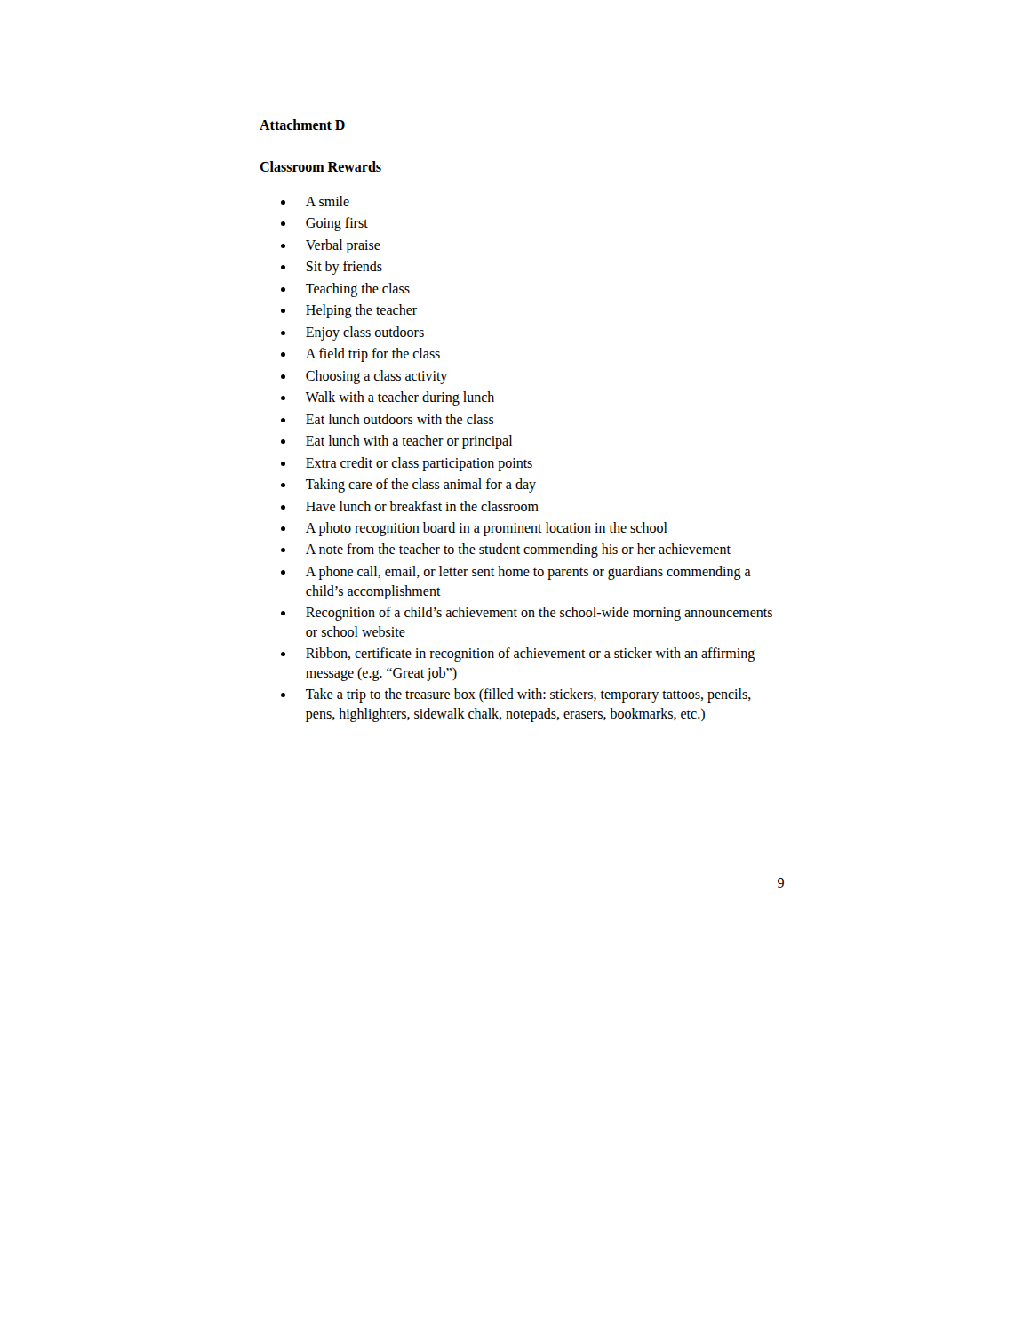Attachment D
Classroom Rewards
A smile
Going first
Verbal praise
Sit by friends
Teaching the class
Helping the teacher
Enjoy class outdoors
A field trip for the class
Choosing a class activity
Walk with a teacher during lunch
Eat lunch outdoors with the class
Eat lunch with a teacher or principal
Extra credit or class participation points
Taking care of the class animal for a day
Have lunch or breakfast in the classroom
A photo recognition board in a prominent location in the school
A note from the teacher to the student commending his or her achievement
A phone call, email, or letter sent home to parents or guardians commending a child’s accomplishment
Recognition of a child’s achievement on the school-wide morning announcements or school website
Ribbon, certificate in recognition of achievement or a sticker with an affirming message (e.g. “Great job”)
Take a trip to the treasure box (filled with: stickers, temporary tattoos, pencils, pens, highlighters, sidewalk chalk, notepads, erasers, bookmarks, etc.)
9